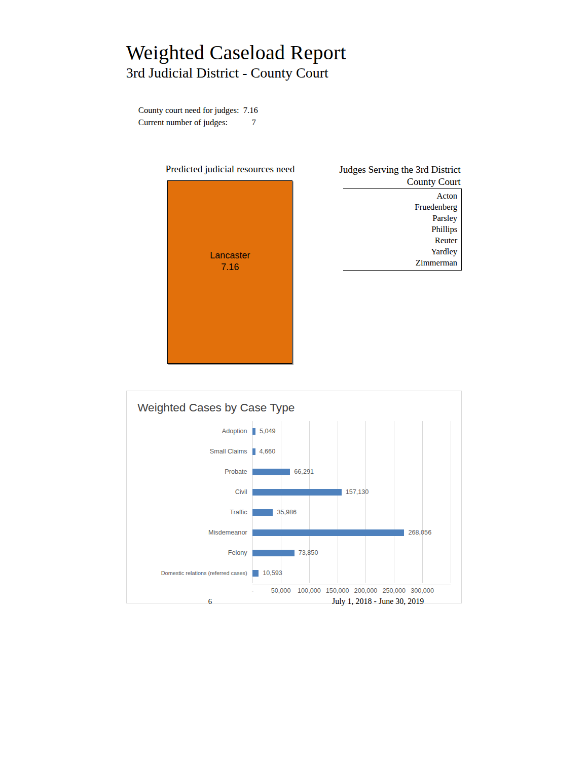Weighted Caseload Report
3rd Judicial District - County Court
| County court need for judges: | 7.16 |
| Current number of judges: | 7 |
Predicted judicial resources need
Lancaster
7.16
Judges Serving the 3rd District
County Court
Acton
Fruedenberg
Parsley
Phillips
Reuter
Yardley
Zimmerman
Weighted Cases by Case Type
Adoption
5,049
Small Claims
4,660
Probate
66,291
Civil
157,130
Traffic
35,986
Misdemeanor
268,056
Felony
73,850
Domestic relations (referred cases)
10,593
- 50,000 100,000 150,000 200,000 250,000 300,000
6
July 1, 2018 - June 30, 2019